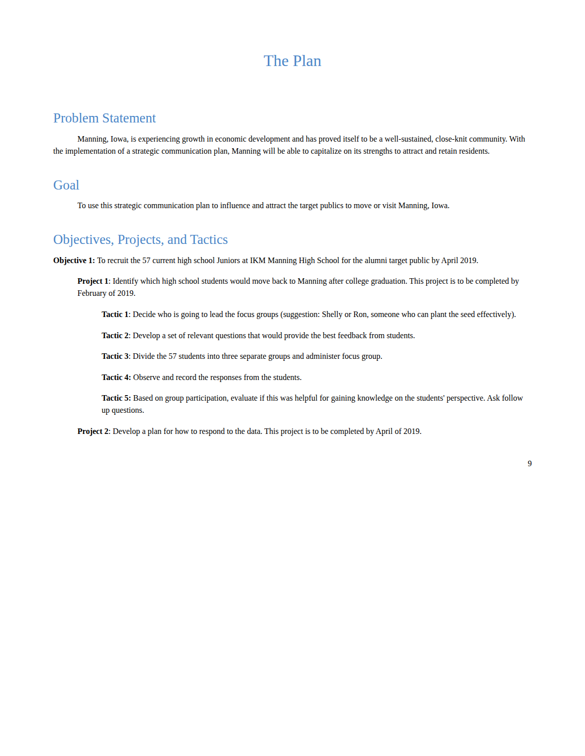The Plan
Problem Statement
Manning, Iowa, is experiencing growth in economic development and has proved itself to be a well-sustained, close-knit community. With the implementation of a strategic communication plan, Manning will be able to capitalize on its strengths to attract and retain residents.
Goal
To use this strategic communication plan to influence and attract the target publics to move or visit Manning, Iowa.
Objectives, Projects, and Tactics
Objective 1: To recruit the 57 current high school Juniors at IKM Manning High School for the alumni target public by April 2019.
Project 1: Identify which high school students would move back to Manning after college graduation. This project is to be completed by February of 2019.
Tactic 1: Decide who is going to lead the focus groups (suggestion: Shelly or Ron, someone who can plant the seed effectively).
Tactic 2: Develop a set of relevant questions that would provide the best feedback from students.
Tactic 3: Divide the 57 students into three separate groups and administer focus group.
Tactic 4: Observe and record the responses from the students.
Tactic 5: Based on group participation, evaluate if this was helpful for gaining knowledge on the students' perspective. Ask follow up questions.
Project 2: Develop a plan for how to respond to the data. This project is to be completed by April of 2019.
9